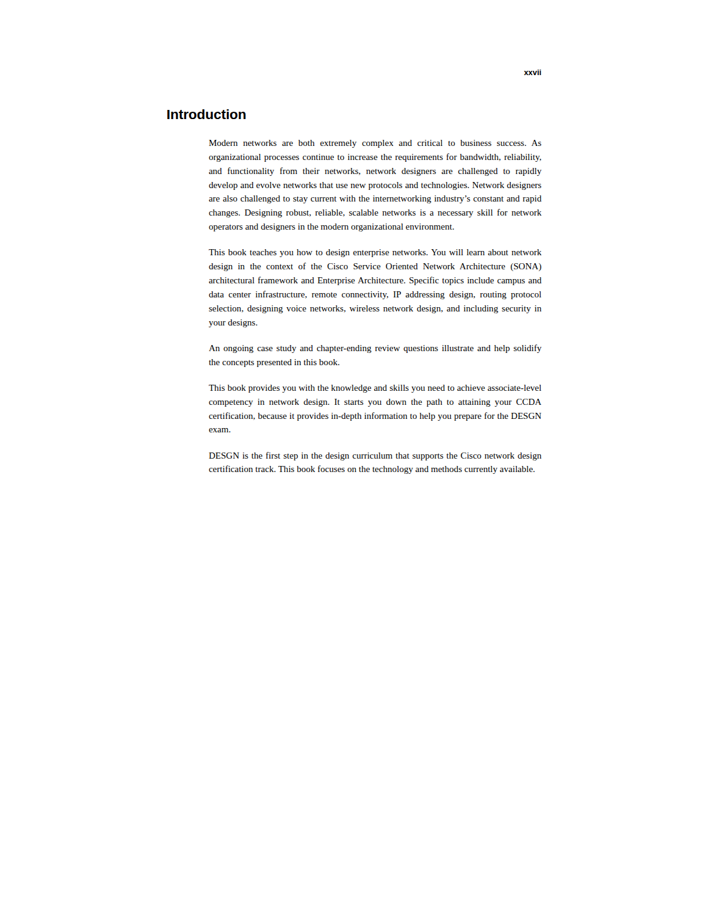xxvii
Introduction
Modern networks are both extremely complex and critical to business success. As organizational processes continue to increase the requirements for bandwidth, reliability, and functionality from their networks, network designers are challenged to rapidly develop and evolve networks that use new protocols and technologies. Network designers are also challenged to stay current with the internetworking industry’s constant and rapid changes. Designing robust, reliable, scalable networks is a necessary skill for network operators and designers in the modern organizational environment.
This book teaches you how to design enterprise networks. You will learn about network design in the context of the Cisco Service Oriented Network Architecture (SONA) architectural framework and Enterprise Architecture. Specific topics include campus and data center infrastructure, remote connectivity, IP addressing design, routing protocol selection, designing voice networks, wireless network design, and including security in your designs.
An ongoing case study and chapter-ending review questions illustrate and help solidify the concepts presented in this book.
This book provides you with the knowledge and skills you need to achieve associate-level competency in network design. It starts you down the path to attaining your CCDA certification, because it provides in-depth information to help you prepare for the DESGN exam.
DESGN is the first step in the design curriculum that supports the Cisco network design certification track. This book focuses on the technology and methods currently available.